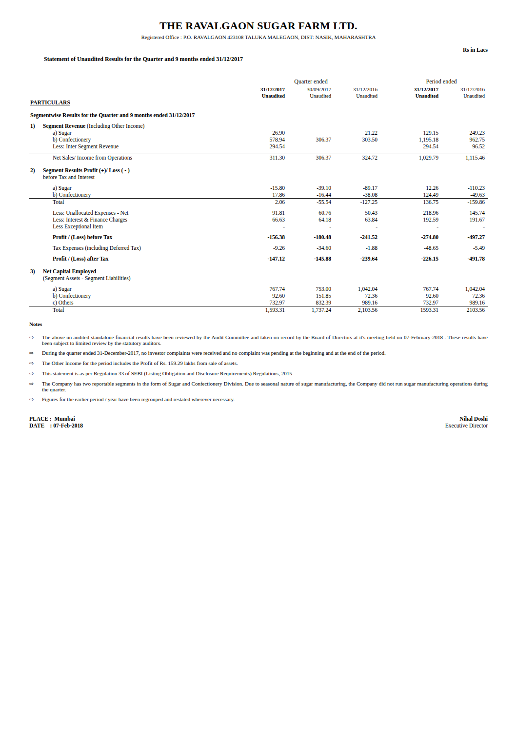THE RAVALGAON SUGAR FARM LTD.
Registered Office : P.O. RAVALGAON 423108 TALUKA MALEGAON, DIST: NASIK, MAHARASHTRA
Rs in Lacs
Statement of Unaudited Results for the Quarter and 9 months ended 31/12/2017
| | Quarter ended | | Period ended |
| | 31/12/2017 | 30/09/2017 | 31/12/2016 | | 31/12/2017 | 31/12/2016 |
| | Unaudited | Unaudited | Unaudited | | Unaudited | Unaudited |
| PARTICULARS | |
| Segmentwise Results for the Quarter and 9 months ended 31/12/2017 |
| 1) | Segment Revenue (Including Other Income) | |
| | a) Sugar | 26.90 | | 21.22 | | 129.15 | 249.23 |
| | b) Confectionery | 578.94 | 306.37 | 303.50 | | 1,195.18 | 962.75 |
| | Less: Inter Segment Revenue | 294.54 | | | | 294.54 | 96.52 |
| | Net Sales/ Income from Operations | 311.30 | 306.37 | 324.72 | | 1,029.79 | 1,115.46 |
| 2) | Segment Results Profit (+)/ Loss ( - ) | |
| | before Tax and Interest | |
| | a) Sugar | -15.80 | -39.10 | -89.17 | | 12.26 | -110.23 |
| | b) Confectionery | 17.86 | -16.44 | -38.08 | | 124.49 | -49.63 |
| | Total | 2.06 | -55.54 | -127.25 | | 136.75 | -159.86 |
| | Less: Unallocated Expenses - Net | 91.81 | 60.76 | 50.43 | | 218.96 | 145.74 |
| | Less: Interest & Finance Charges | 66.63 | 64.18 | 63.84 | | 192.59 | 191.67 |
| | Less Exceptional Item | - | - | - | | - | - |
| | Profit / (Loss) before Tax | -156.38 | -180.48 | -241.52 | | -274.80 | -497.27 |
| | Tax Expenses (including Deferred Tax) | -9.26 | -34.60 | -1.88 | | -48.65 | -5.49 |
| | Profit / (Loss) after Tax | -147.12 | -145.88 | -239.64 | | -226.15 | -491.78 |
| 3) | Net Capital Employed | |
| | (Segment Assets - Segment Liabilities) | |
| | a) Sugar | 767.74 | 753.00 | 1,042.04 | | 767.74 | 1,042.04 |
| | b) Confectionery | 92.60 | 151.85 | 72.36 | | 92.60 | 72.36 |
| | c) Others | 732.97 | 832.39 | 989.16 | | 732.97 | 989.16 |
| | Total | 1,593.31 | 1,737.24 | 2,103.56 | | 1593.31 | 2103.56 |
Notes
| ⇨ | The above un audited standalone financial results have been reviewed by the Audit Committee and taken on record by the Board of Directors at it's meeting held on 07-February-2018 . These results have been subject to limited review by the statutory auditors. |
| ⇨ | During the quarter ended 31-December-2017, no investor complaints were received and no complaint was pending at the beginning and at the end of the period. |
| ⇨ | The Other Income for the period includes the Profit of Rs. 159.29 lakhs from sale of assets. |
| ⇨ | This statement is as per Regulation 33 of SEBI (Listing Obligation and Disclosure Requirements) Regulations, 2015 |
| ⇨ | The Company has two reportable segments in the form of Sugar and Confectionery Division. Due to seasonal nature of sugar manufacturing, the Company did not run sugar manufacturing operations during the quarter. |
| ⇨ | Figures for the earlier period / year have been regrouped and restated wherever necessary. |
| PLACE : Mumbai | Nihal Doshi |
| DATE : 07-Feb-2018 | Executive Director |